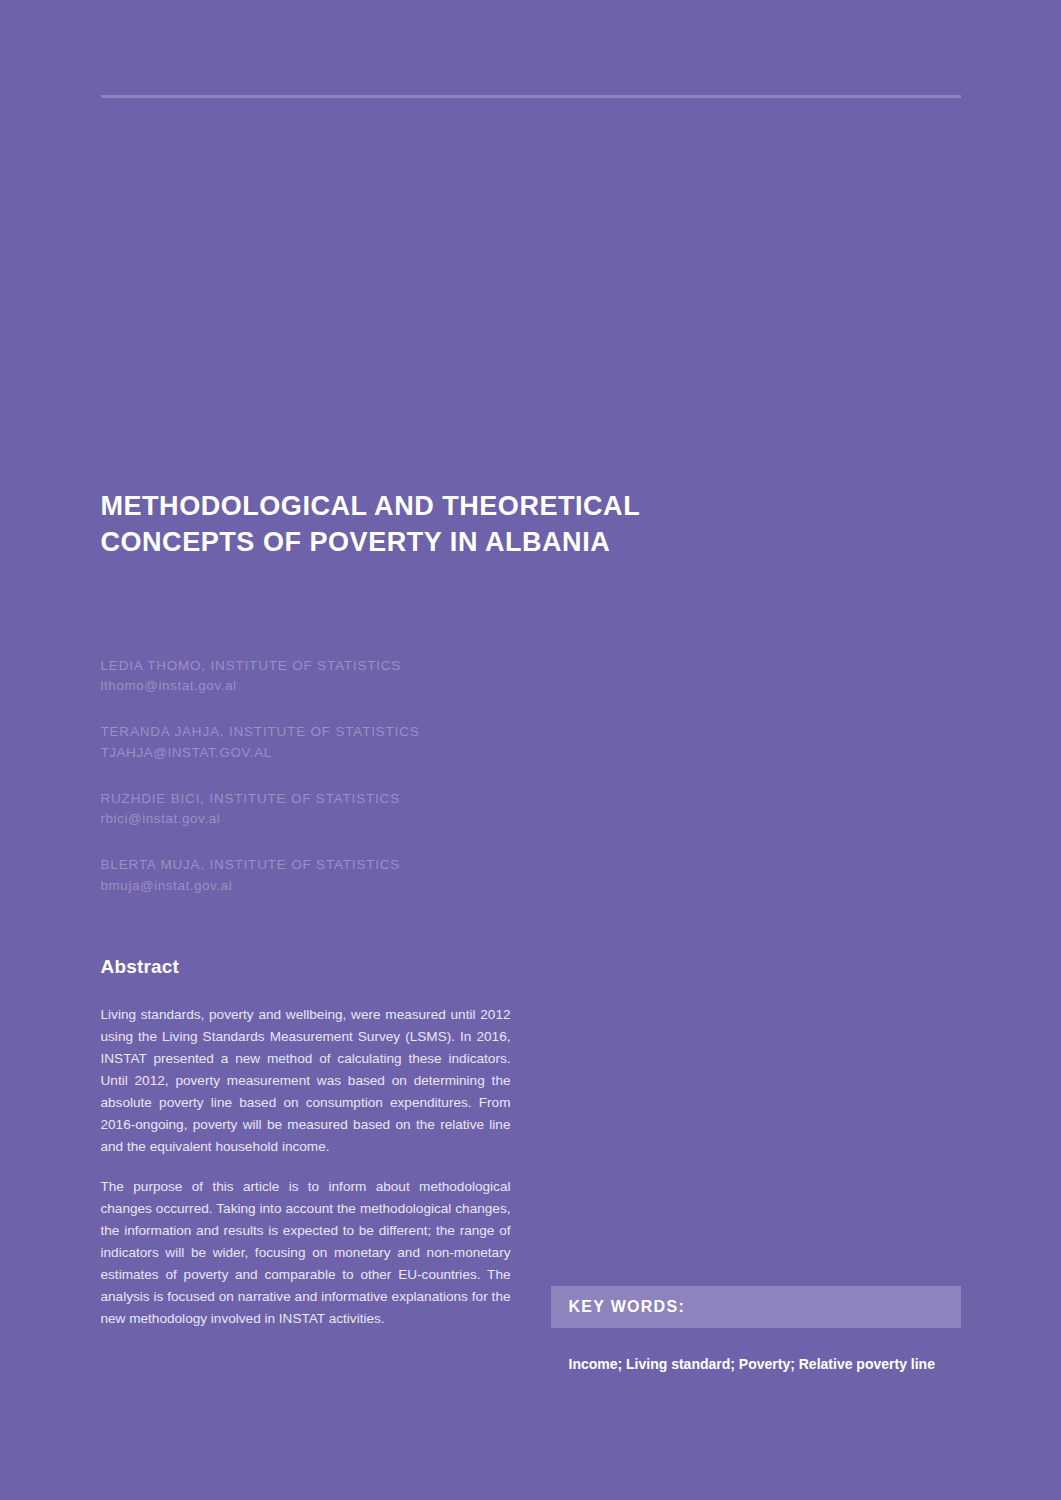Methodological and Theoretical
Concepts of Poverty in Albania
Ledia Thomo, Institute of Statistics
lthomo@instat.gov.al
Teranda Jahja, Institute of Statistics
tjahja@instat.gov.al
Ruzhdie Bici, Institute of Statistics
rbici@instat.gov.al
Blerta Muja, Institute of Statistics
bmuja@instat.gov.al
Abstract
Living standards, poverty and wellbeing, were measured until 2012 using the Living Standards Measurement Survey (LSMS). In 2016, INSTAT presented a new method of calculating these indicators. Until 2012, poverty measurement was based on determining the absolute poverty line based on consumption expenditures. From 2016-ongoing, poverty will be measured based on the relative line and the equivalent household income.
The purpose of this article is to inform about methodological changes occurred. Taking into account the methodological changes, the information and results is expected to be different; the range of indicators will be wider, focusing on monetary and non-monetary estimates of poverty and comparable to other EU-countries. The analysis is focused on narrative and informative explanations for the new methodology involved in INSTAT activities.
Key words:
Income; Living standard; Poverty; Relative poverty line